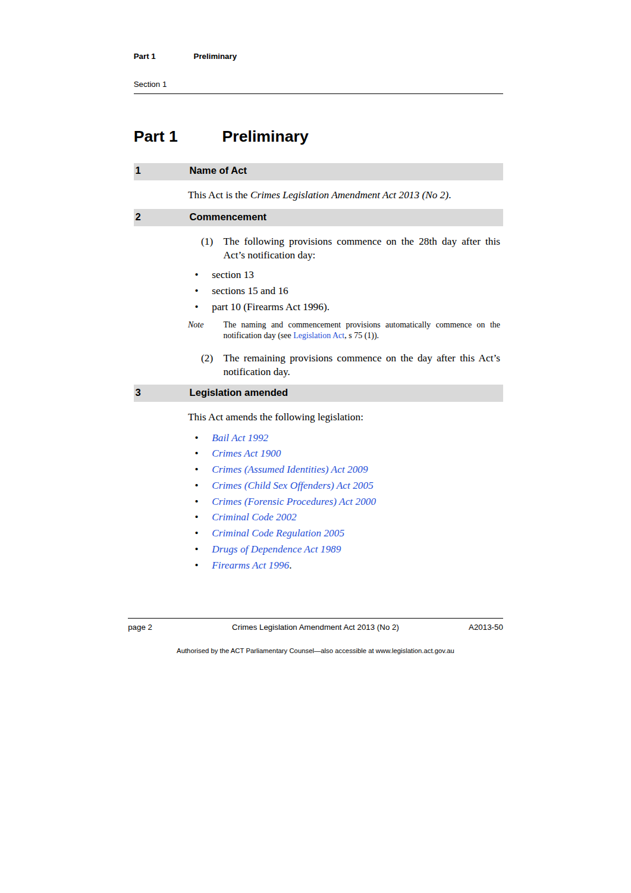Part 1 Preliminary
Section 1
Part 1 Preliminary
1 Name of Act
This Act is the Crimes Legislation Amendment Act 2013 (No 2).
2 Commencement
(1)
The following provisions commence on the 28th day after this Act’s notification day:
section 13
sections 15 and 16
part 10 (Firearms Act 1996).
Note
The naming and commencement provisions automatically commence on the notification day (see Legislation Act, s 75 (1)).
(2)
The remaining provisions commence on the day after this Act’s notification day.
3 Legislation amended
This Act amends the following legislation:
Bail Act 1992
Crimes Act 1900
Crimes (Assumed Identities) Act 2009
Crimes (Child Sex Offenders) Act 2005
Crimes (Forensic Procedures) Act 2000
Criminal Code 2002
Criminal Code Regulation 2005
Drugs of Dependence Act 1989
Firearms Act 1996.
page 2
Crimes Legislation Amendment Act 2013 (No 2)
A2013-50
Authorised by the ACT Parliamentary Counsel—also accessible at www.legislation.act.gov.au